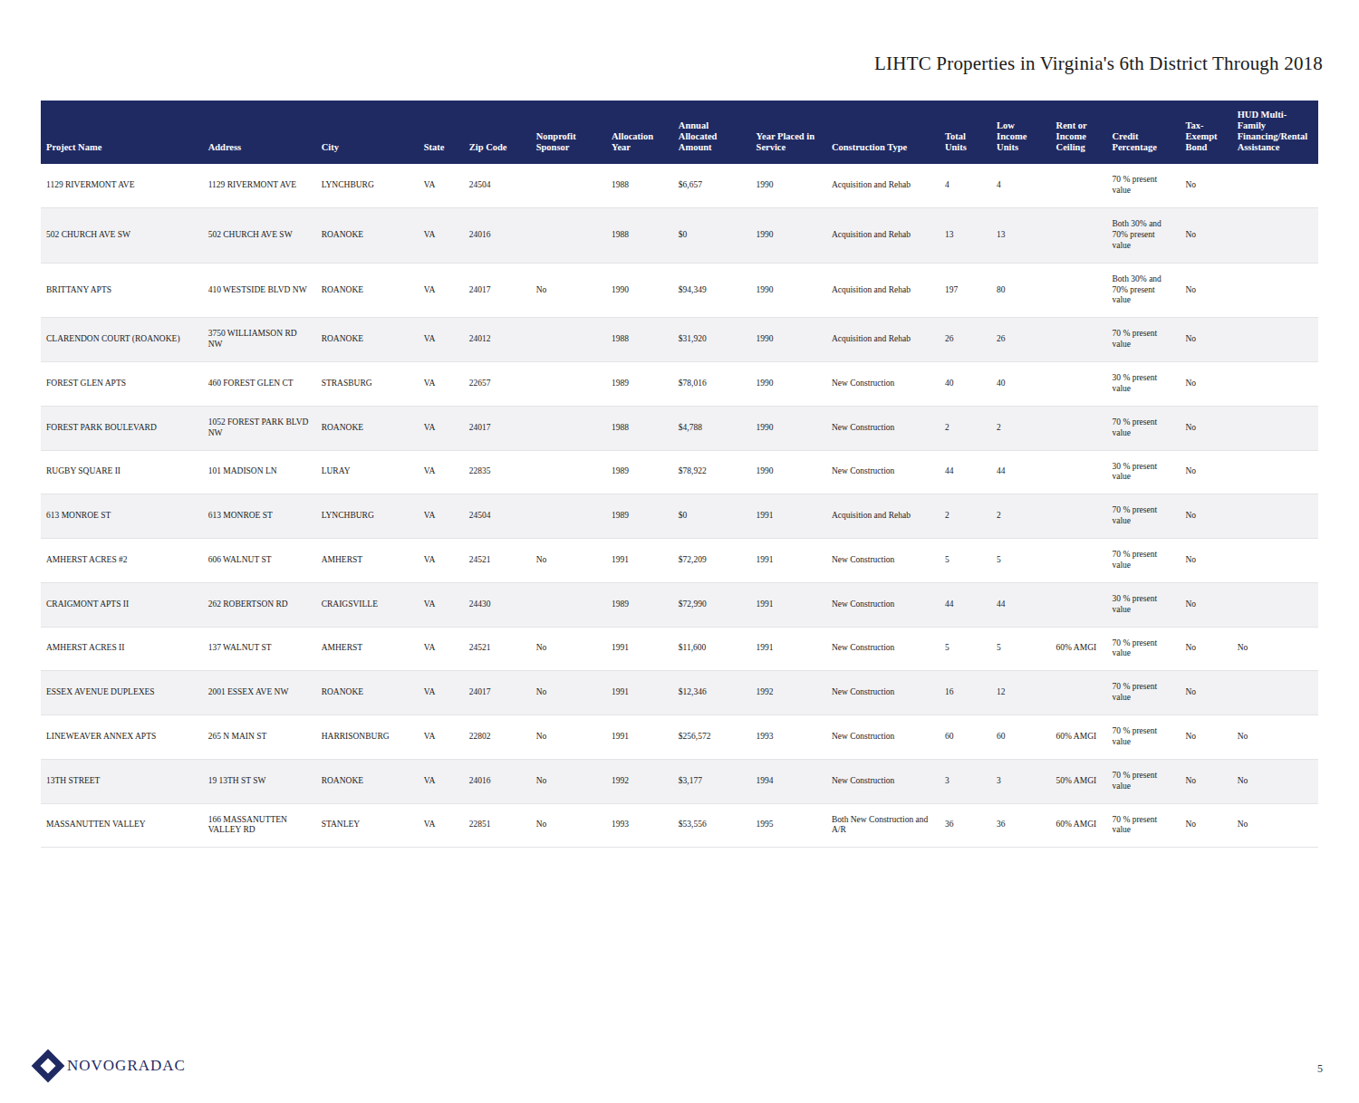LIHTC Properties in Virginia's 6th District Through 2018
| Project Name | Address | City | State | Zip Code | Nonprofit Sponsor | Allocation Year | Annual Allocated Amount | Year Placed in Service | Construction Type | Total Units | Low Income Units | Rent or Income Ceiling | Credit Percentage | Tax-Exempt Bond | HUD Multi-Family Financing/Rental Assistance |
| --- | --- | --- | --- | --- | --- | --- | --- | --- | --- | --- | --- | --- | --- | --- | --- |
| 1129 RIVERMONT AVE | 1129 RIVERMONT AVE | LYNCHBURG | VA | 24504 | | 1988 | $6,657 | 1990 | Acquisition and Rehab | 4 | 4 | | 70 % present value | No | |
| 502 CHURCH AVE SW | 502 CHURCH AVE SW | ROANOKE | VA | 24016 | | 1988 | $0 | 1990 | Acquisition and Rehab | 13 | 13 | | Both 30% and 70% present value | No | |
| BRITTANY APTS | 410 WESTSIDE BLVD NW | ROANOKE | VA | 24017 | No | 1990 | $94,349 | 1990 | Acquisition and Rehab | 197 | 80 | | Both 30% and 70% present value | No | |
| CLARENDON COURT (ROANOKE) | 3750 WILLIAMSON RD NW | ROANOKE | VA | 24012 | | 1988 | $31,920 | 1990 | Acquisition and Rehab | 26 | 26 | | 70 % present value | No | |
| FOREST GLEN APTS | 460 FOREST GLEN CT | STRASBURG | VA | 22657 | | 1989 | $78,016 | 1990 | New Construction | 40 | 40 | | 30 % present value | No | |
| FOREST PARK BOULEVARD | 1052 FOREST PARK BLVD NW | ROANOKE | VA | 24017 | | 1988 | $4,788 | 1990 | New Construction | 2 | 2 | | 70 % present value | No | |
| RUGBY SQUARE II | 101 MADISON LN | LURAY | VA | 22835 | | 1989 | $78,922 | 1990 | New Construction | 44 | 44 | | 30 % present value | No | |
| 613 MONROE ST | 613 MONROE ST | LYNCHBURG | VA | 24504 | | 1989 | $0 | 1991 | Acquisition and Rehab | 2 | 2 | | 70 % present value | No | |
| AMHERST ACRES #2 | 606 WALNUT ST | AMHERST | VA | 24521 | No | 1991 | $72,209 | 1991 | New Construction | 5 | 5 | | 70 % present value | No | |
| CRAIGMONT APTS II | 262 ROBERTSON RD | CRAIGSVILLE | VA | 24430 | | 1989 | $72,990 | 1991 | New Construction | 44 | 44 | | 30 % present value | No | |
| AMHERST ACRES II | 137 WALNUT ST | AMHERST | VA | 24521 | No | 1991 | $11,600 | 1991 | New Construction | 5 | 5 | 60% AMGI | 70 % present value | No | No |
| ESSEX AVENUE DUPLEXES | 2001 ESSEX AVE NW | ROANOKE | VA | 24017 | No | 1991 | $12,346 | 1992 | New Construction | 16 | 12 | | 70 % present value | No | |
| LINEWEAVER ANNEX APTS | 265 N MAIN ST | HARRISONBURG | VA | 22802 | No | 1991 | $256,572 | 1993 | New Construction | 60 | 60 | 60% AMGI | 70 % present value | No | No |
| 13TH STREET | 19 13TH ST SW | ROANOKE | VA | 24016 | No | 1992 | $3,177 | 1994 | New Construction | 3 | 3 | 50% AMGI | 70 % present value | No | No |
| MASSANUTTEN VALLEY | 166 MASSANUTTEN VALLEY RD | STANLEY | VA | 22851 | No | 1993 | $53,556 | 1995 | Both New Construction and A/R | 36 | 36 | 60% AMGI | 70 % present value | No | No |
NOVOGRADAC
5